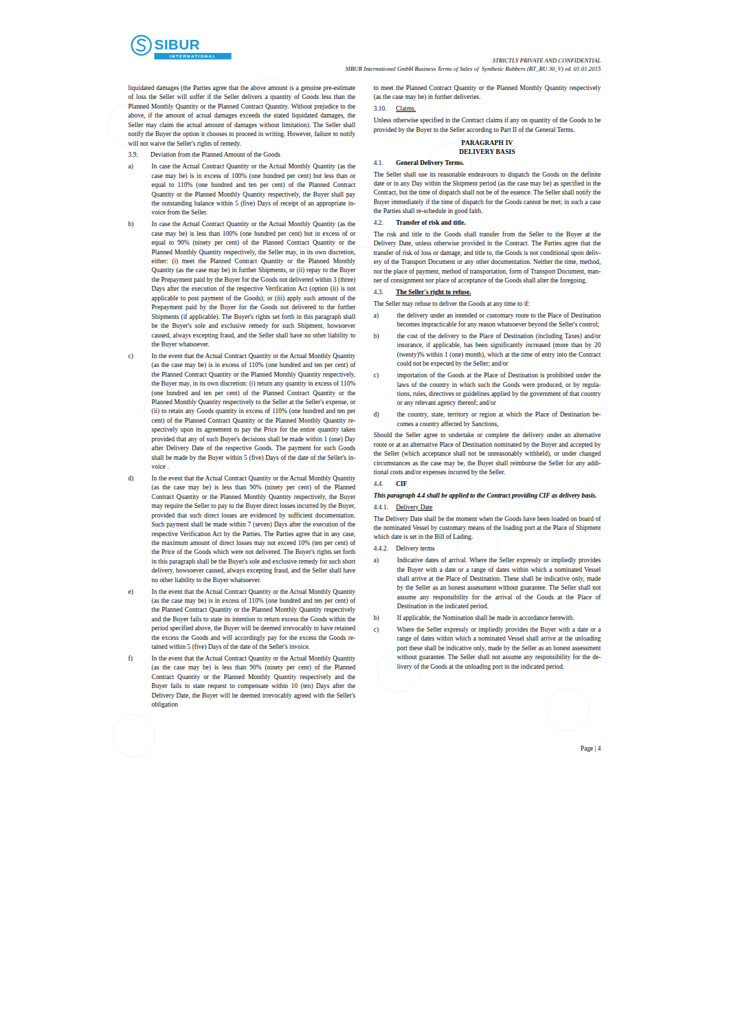SIBUR INTERNATIONAL
STRICTLY PRIVATE AND CONFIDENTIAL
SIBUR International GmbH Business Terms of Sales of Synthetic Rubbers (BT_BU 30_V) ed. 01.01.2015
liquidated damages (the Parties agree that the above amount is a genuine pre-estimate of loss the Seller will suffer if the Seller delivers a quantity of Goods less than the Planned Monthly Quantity or the Planned Contract Quantity. Without prejudice to the above, if the amount of actual damages exceeds the stated liquidated damages, the Seller may claim the actual amount of damages without limitation). The Seller shall notify the Buyer the option it chooses to proceed in writing. However, failure to notify will not waive the Seller's rights of remedy.
3.9.
Deviation from the Planned Amount of the Goods
a)
In case the Actual Contract Quantity or the Actual Monthly Quantity (as the case may be) is in excess of 100% (one hundred per cent) but less than or equal to 110% (one hundred and ten per cent) of the Planned Contract Quantity or the Planned Monthly Quantity respectively, the Buyer shall pay the outstanding balance within 5 (five) Days of receipt of an appropriate invoice from the Seller.
b)
In case the Actual Contract Quantity or the Actual Monthly Quantity (as the case may be) is less than 100% (one hundred per cent) but in excess of or equal to 90% (ninety per cent) of the Planned Contract Quantity or the Planned Monthly Quantity respectively, the Seller may, in its own discretion, either: (i) meet the Planned Contract Quantity or the Planned Monthly Quantity (as the case may be) in further Shipments, or (ii) repay to the Buyer the Prepayment paid by the Buyer for the Goods not delivered within 3 (three) Days after the execution of the respective Verification Act (option (ii) is not applicable to post payment of the Goods); or (iii) apply such amount of the Prepayment paid by the Buyer for the Goods not delivered to the further Shipments (if applicable). The Buyer's rights set forth in this paragraph shall be the Buyer's sole and exclusive remedy for such Shipment, howsoever caused, always excepting fraud, and the Seller shall have no other liability to the Buyer whatsoever.
c)
In the event that the Actual Contract Quantity or the Actual Monthly Quantity (as the case may be) is in excess of 110% (one hundred and ten per cent) of the Planned Contract Quantity or the Planned Monthly Quantity respectively, the Buyer may, in its own discretion: (i) return any quantity in excess of 110% (one hundred and ten per cent) of the Planned Contract Quantity or the Planned Monthly Quantity respectively to the Seller at the Seller's expense, or (ii) to retain any Goods quantity in excess of 110% (one hundred and ten per cent) of the Planned Contract Quantity or the Planned Monthly Quantity respectively upon its agreement to pay the Price for the entire quantity taken provided that any of such Buyer's decisions shall be made within 1 (one) Day after Delivery Date of the respective Goods. The payment for such Goods shall be made by the Buyer within 5 (five) Days of the date of the Seller's invoice .
d)
In the event that the Actual Contract Quantity or the Actual Monthly Quantity (as the case may be) is less than 90% (ninety per cent) of the Planned Contract Quantity or the Planned Monthly Quantity respectively, the Buyer may require the Seller to pay to the Buyer direct losses incurred by the Buyer, provided that such direct losses are evidenced by sufficient documentation. Such payment shall be made within 7 (seven) Days after the execution of the respective Verification Act by the Parties. The Parties agree that in any case, the maximum amount of direct losses may not exceed 10% (ten per cent) of the Price of the Goods which were not delivered. The Buyer's rights set forth in this paragraph shall be the Buyer's sole and exclusive remedy for such short delivery, howsoever caused, always excepting fraud, and the Seller shall have no other liability to the Buyer whatsoever.
e)
In the event that the Actual Contract Quantity or the Actual Monthly Quantity (as the case may be) is in excess of 110% (one hundred and ten per cent) of the Planned Contract Quantity or the Planned Monthly Quantity respectively and the Buyer fails to state its intention to return excess the Goods within the period specified above, the Buyer will be deemed irrevocably to have retained the excess the Goods and will accordingly pay for the excess the Goods retained within 5 (five) Days of the date of the Seller's invoice.
f)
In the event that the Actual Contract Quantity or the Actual Monthly Quantity (as the case may be) is less than 90% (ninety per cent) of the Planned Contract Quantity or the Planned Monthly Quantity respectively and the Buyer fails to state request to compensate within 10 (ten) Days after the Delivery Date, the Buyer will be deemed irrevocably agreed with the Seller's obligation
to meet the Planned Contract Quantity or the Planned Monthly Quantity respectively (as the case may be) in further deliveries.
3.10.
Claims.
Unless otherwise specified in the Contract claims if any on quantity of the Goods to be provided by the Buyer to the Seller according to Part II of the General Terms.
PARAGRAPH IV
DELIVERY BASIS
4.1.
General Delivery Terms.
The Seller shall use its reasonable endeavours to dispatch the Goods on the definite date or in any Day within the Shipment period (as the case may be) as specified in the Contract, but the time of dispatch shall not be of the essence. The Seller shall notify the Buyer immediately if the time of dispatch for the Goods cannot be met; in such a case the Parties shall re-schedule in good faith.
4.2.
Transfer of risk and title.
The risk and title to the Goods shall transfer from the Seller to the Buyer at the Delivery Date, unless otherwise provided in the Contract. The Parties agree that the transfer of risk of loss or damage, and title to, the Goods is not conditional upon delivery of the Transport Document or any other documentation. Neither the time, method, nor the place of payment, method of transportation, form of Transport Document, manner of consignment nor place of acceptance of the Goods shall alter the foregoing.
4.3.
The Seller's right to refuse.
The Seller may refuse to deliver the Goods at any time to if:
a)
the delivery under an intended or customary route to the Place of Destination becomes impracticable for any reason whatsoever beyond the Seller's control;
b)
the cost of the delivery to the Place of Destination (including Taxes) and/or insurance, if applicable, has been significantly increased (more than by 20 (twenty)% within 1 (one) month), which at the time of entry into the Contract could not be expected by the Seller; and/or
c)
importation of the Goods at the Place of Destination is prohibited under the laws of the country in which such the Goods were produced, or by regulations, rules, directives or guidelines applied by the government of that country or any relevant agency thereof; and/or
d)
the country, state, territory or region at which the Place of Destination becomes a country affected by Sanctions,
Should the Seller agree to undertake or complete the delivery under an alternative route or at an alternative Place of Destination nominated by the Buyer and accepted by the Seller (which acceptance shall not be unreasonably withheld), or under changed circumstances as the case may be, the Buyer shall reimburse the Seller for any additional costs and/or expenses incurred by the Seller.
4.4.
CIF
This paragraph 4.4 shall be applied to the Contract providing CIF as delivery basis.
4.4.1.
Delivery Date
The Delivery Date shall be the moment when the Goods have been loaded on board of the nominated Vessel by customary means of the loading port at the Place of Shipment which date is set in the Bill of Lading.
4.4.2.
Delivery terms
a)
Indicative dates of arrival. Where the Seller expressly or impliedly provides the Buyer with a date or a range of dates within which a nominated Vessel shall arrive at the Place of Destination. These shall be indicative only, made by the Seller as an honest assessment without guarantee. The Seller shall not assume any responsibility for the arrival of the Goods at the Place of Destination in the indicated period.
b)
If applicable, the Nomination shall be made in accordance herewith.
c)
Where the Seller expressly or impliedly provides the Buyer with a date or a range of dates within which a nominated Vessel shall arrive at the unloading port these shall be indicative only, made by the Seller as an honest assessment without guarantee. The Seller shall not assume any responsibility for the delivery of the Goods at the unloading port in the indicated period.
Page | 4